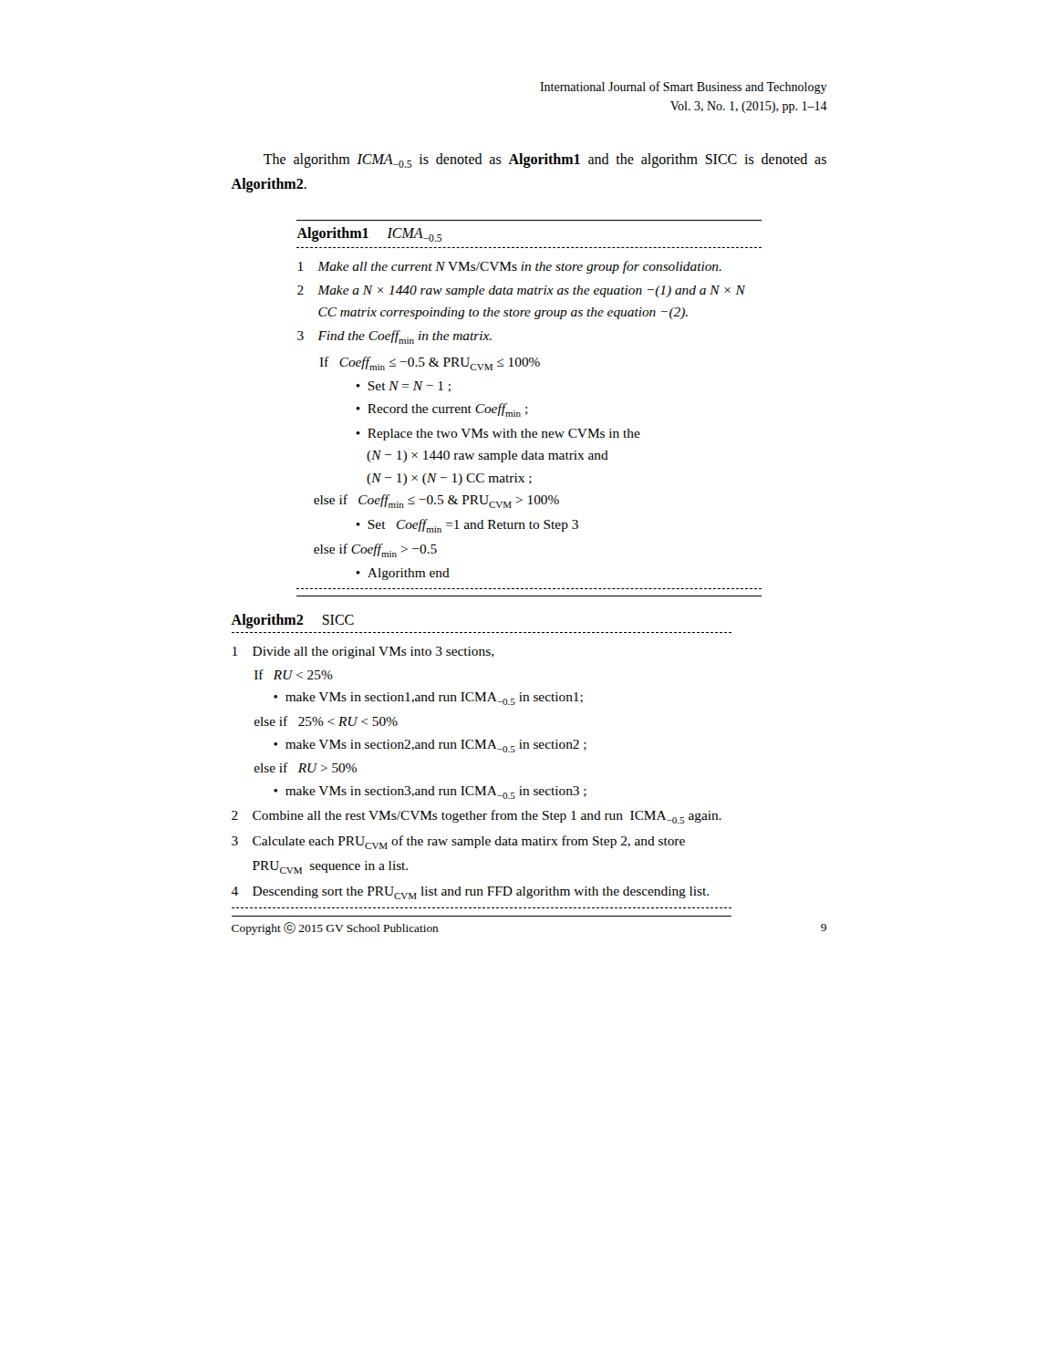International Journal of Smart Business and Technology
Vol. 3, No. 1, (2015), pp. 1–14
The algorithm ICMA−0.5 is denoted as Algorithm1 and the algorithm SICC is denoted as Algorithm2.
Algorithm1 ICMA−0.5
1
Make all the current N VMs/CVMs in the store group for consolidation.
2
Make a N × 1440 raw sample data matrix as the equation −(1) and a N × N CC matrix correspoinding to the store group as the equation −(2).
3
Find the Coeff min in the matrix.
If Coeff min ≤ −0.5 & PRUCVM ≤ 100%
Set N = N − 1 ;
Record the current Coeff min ;
Replace the two VMs with the new CVMs in the
(N − 1) × 1440 raw sample data matrix and
(N − 1) × (N − 1) CC matrix ;
else if Coeff min ≤ −0.5 & PRUCVM > 100%
Set Coeff min =1 and Return to Step 3
else if Coeff min > −0.5
Algorithm end
Algorithm2 SICC
1
Divide all the original VMs into 3 sections,
If RU < 25%
make VMs in section1,and run ICMA−0.5 in section1;
else if 25% < RU < 50%
make VMs in section2,and run ICMA−0.5 in section2 ;
else if RU > 50%
make VMs in section3,and run ICMA−0.5 in section3 ;
2
Combine all the rest VMs/CVMs together from the Step 1 and run ICMA−0.5 again.
3
Calculate each PRUCVM of the raw sample data matirx from Step 2, and store PRUCVM sequence in a list.
4
Descending sort the PRUCVM list and run FFD algorithm with the descending list.
Copyright ⓒ 2015 GV School Publication 9